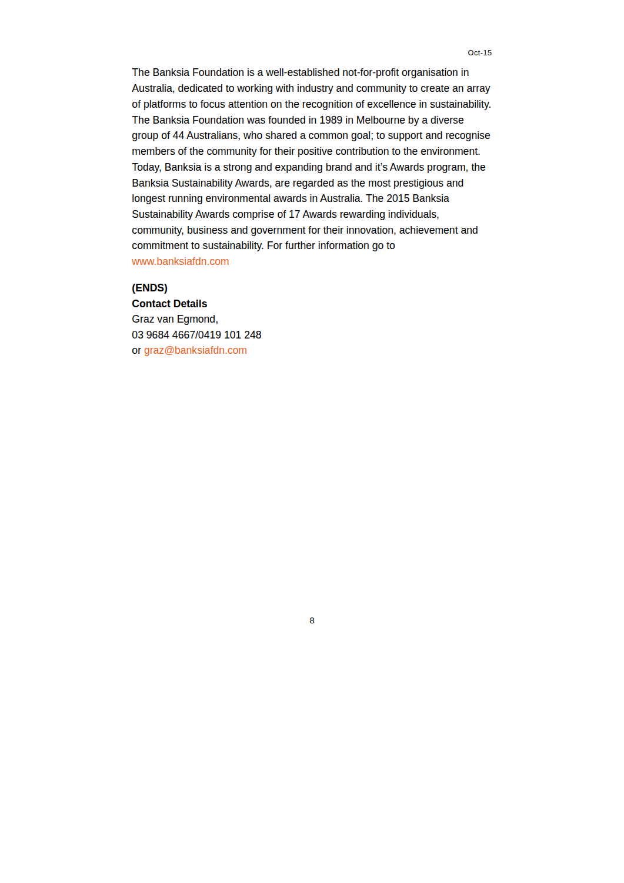Oct-15
The Banksia Foundation is a well-established not-for-profit organisation in Australia, dedicated to working with industry and community to create an array of platforms to focus attention on the recognition of excellence in sustainability. The Banksia Foundation was founded in 1989 in Melbourne by a diverse group of 44 Australians, who shared a common goal; to support and recognise members of the community for their positive contribution to the environment. Today, Banksia is a strong and expanding brand and it’s Awards program, the Banksia Sustainability Awards, are regarded as the most prestigious and longest running environmental awards in Australia. The 2015 Banksia Sustainability Awards comprise of 17 Awards rewarding individuals, community, business and government for their innovation, achievement and commitment to sustainability. For further information go to www.banksiafdn.com
(ENDS)
Contact Details
Graz van Egmond,
03 9684 4667/0419 101 248
or graz@banksiafdn.com
8